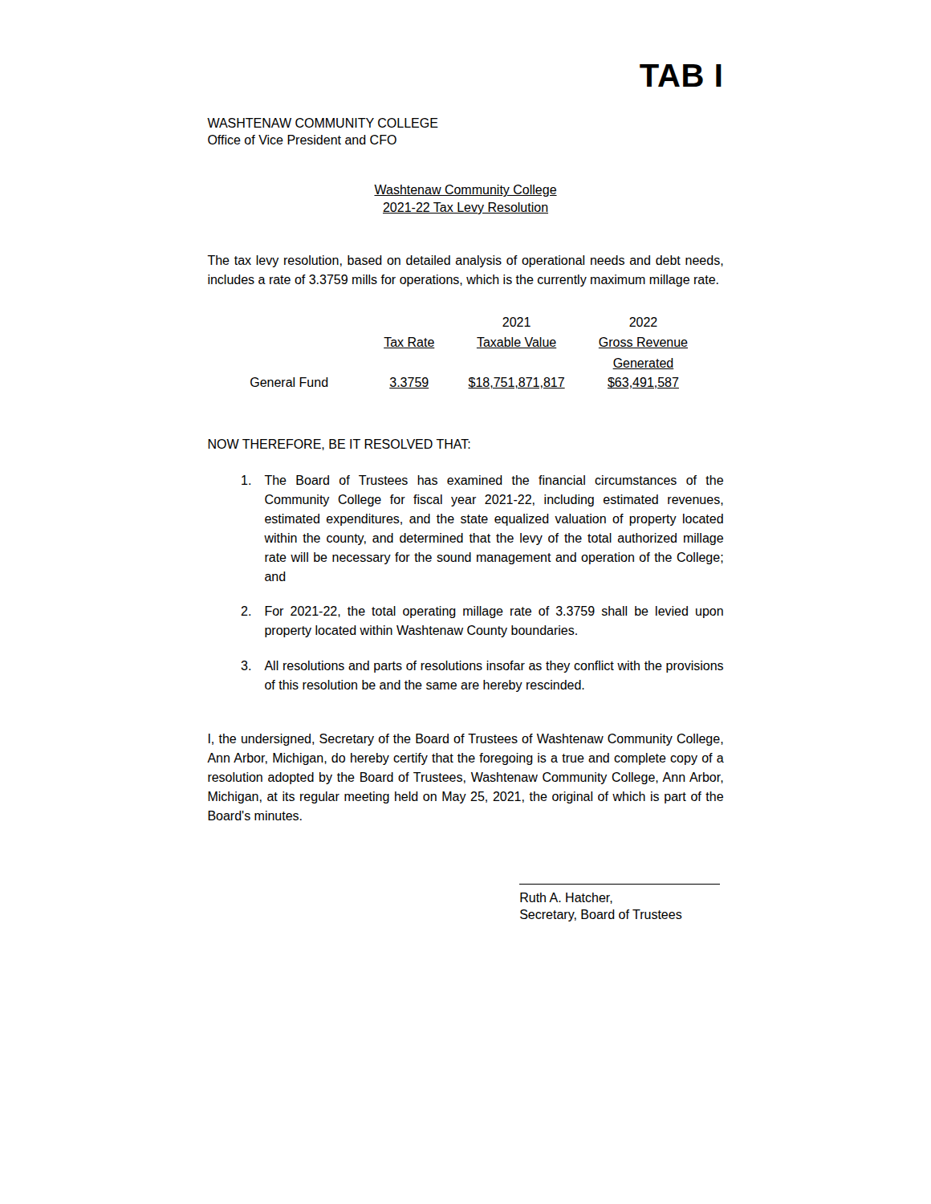TAB I
WASHTENAW COMMUNITY COLLEGE
Office of Vice President and CFO
Washtenaw Community College 2021-22 Tax Levy Resolution
The tax levy resolution, based on detailed analysis of operational needs and debt needs, includes a rate of 3.3759 mills for operations, which is the currently maximum millage rate.
| | | 2021 | 2022 |
| | Tax Rate | Taxable Value | Gross Revenue |
| | | | Generated |
| General Fund | 3.3759 | $18,751,871,817 | $63,491,587 |
NOW THEREFORE, BE IT RESOLVED THAT:
The Board of Trustees has examined the financial circumstances of the Community College for fiscal year 2021-22, including estimated revenues, estimated expenditures, and the state equalized valuation of property located within the county, and determined that the levy of the total authorized millage rate will be necessary for the sound management and operation of the College; and
For 2021-22, the total operating millage rate of 3.3759 shall be levied upon property located within Washtenaw County boundaries.
All resolutions and parts of resolutions insofar as they conflict with the provisions of this resolution be and the same are hereby rescinded.
I, the undersigned, Secretary of the Board of Trustees of Washtenaw Community College, Ann Arbor, Michigan, do hereby certify that the foregoing is a true and complete copy of a resolution adopted by the Board of Trustees, Washtenaw Community College, Ann Arbor, Michigan, at its regular meeting held on May 25, 2021, the original of which is part of the Board's minutes.
Ruth A. Hatcher,
Secretary, Board of Trustees